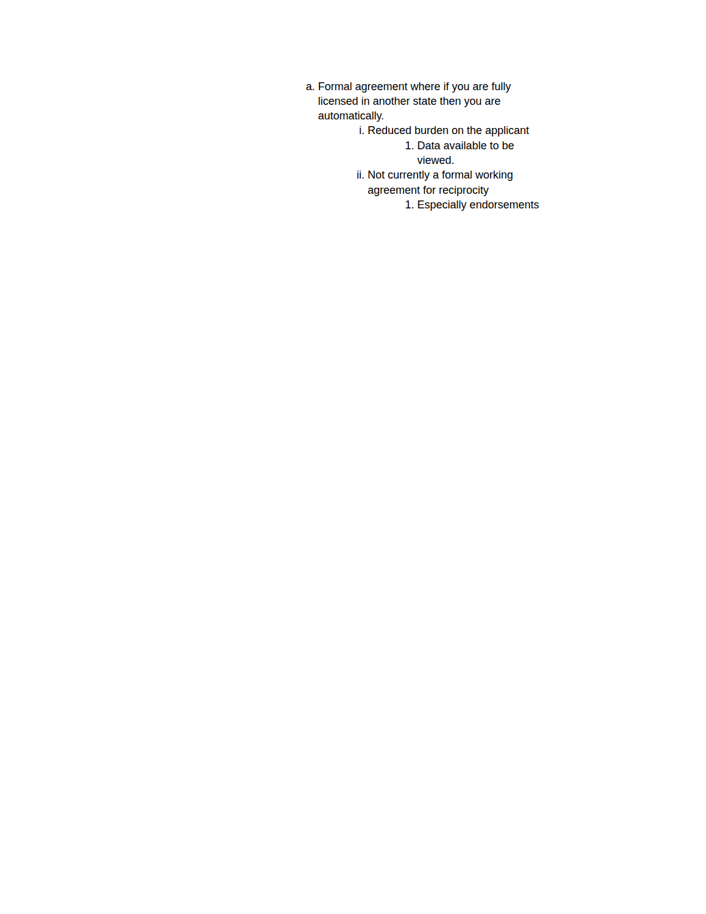Formal agreement where if you are fully licensed in another state then you are automatically.
Reduced burden on the applicant
Data available to be viewed.
Not currently a formal working agreement for reciprocity
Especially endorsements